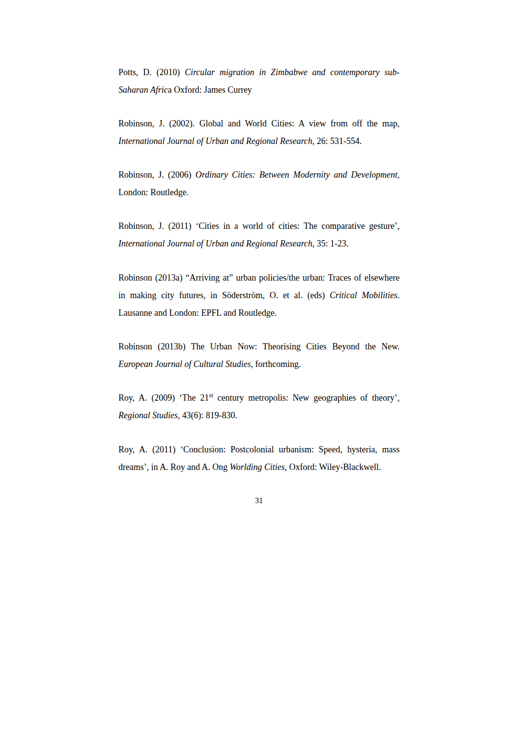Potts, D. (2010) Circular migration in Zimbabwe and contemporary sub-Saharan Africa Oxford: James Currey
Robinson, J. (2002). Global and World Cities: A view from off the map, International Journal of Urban and Regional Research, 26: 531-554.
Robinson, J. (2006) Ordinary Cities: Between Modernity and Development, London: Routledge.
Robinson, J. (2011) ‘Cities in a world of cities: The comparative gesture’, International Journal of Urban and Regional Research, 35: 1-23.
Robinson (2013a) “Arriving at” urban policies/the urban: Traces of elsewhere in making city futures, in Söderström, O. et al. (eds) Critical Mobilities. Lausanne and London: EPFL and Routledge.
Robinson (2013b) The Urban Now: Theorising Cities Beyond the New. European Journal of Cultural Studies, forthcoming.
Roy, A. (2009) ‘The 21st century metropolis: New geographies of theory’, Regional Studies, 43(6): 819-830.
Roy, A. (2011) ‘Conclusion: Postcolonial urbanism: Speed, hysteria, mass dreams’, in A. Roy and A. Ong Worlding Cities, Oxford: Wiley-Blackwell.
31